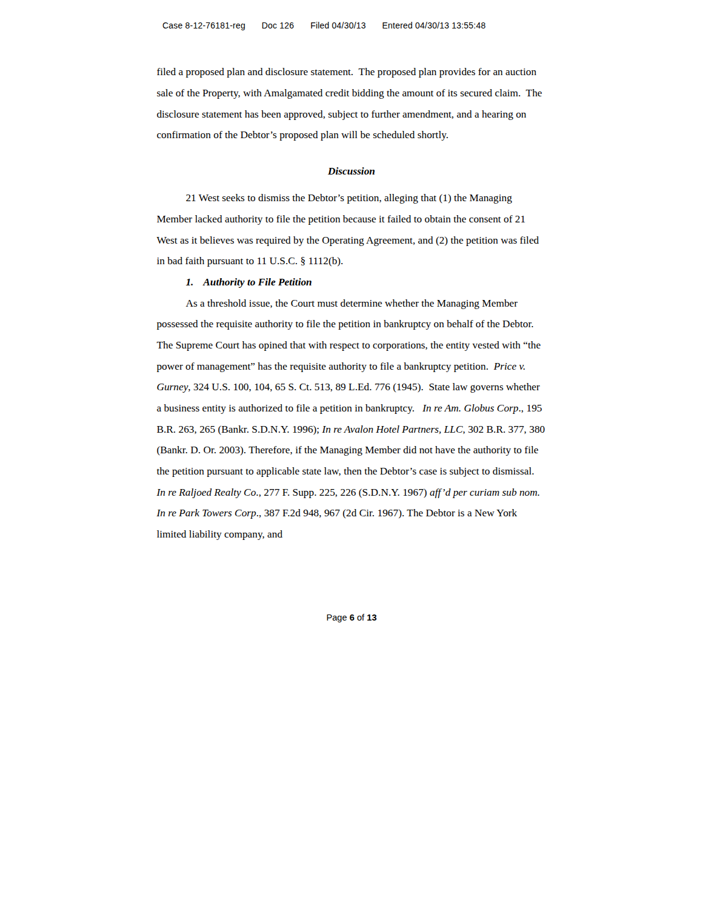Case 8-12-76181-reg Doc 126 Filed 04/30/13 Entered 04/30/13 13:55:48
filed a proposed plan and disclosure statement. The proposed plan provides for an auction sale of the Property, with Amalgamated credit bidding the amount of its secured claim. The disclosure statement has been approved, subject to further amendment, and a hearing on confirmation of the Debtor’s proposed plan will be scheduled shortly.
Discussion
21 West seeks to dismiss the Debtor’s petition, alleging that (1) the Managing Member lacked authority to file the petition because it failed to obtain the consent of 21 West as it believes was required by the Operating Agreement, and (2) the petition was filed in bad faith pursuant to 11 U.S.C. § 1112(b).
1. Authority to File Petition
As a threshold issue, the Court must determine whether the Managing Member possessed the requisite authority to file the petition in bankruptcy on behalf of the Debtor. The Supreme Court has opined that with respect to corporations, the entity vested with “the power of management” has the requisite authority to file a bankruptcy petition. Price v. Gurney, 324 U.S. 100, 104, 65 S. Ct. 513, 89 L.Ed. 776 (1945). State law governs whether a business entity is authorized to file a petition in bankruptcy. In re Am. Globus Corp., 195 B.R. 263, 265 (Bankr. S.D.N.Y. 1996); In re Avalon Hotel Partners, LLC, 302 B.R. 377, 380 (Bankr. D. Or. 2003). Therefore, if the Managing Member did not have the authority to file the petition pursuant to applicable state law, then the Debtor’s case is subject to dismissal. In re Raljoed Realty Co., 277 F. Supp. 225, 226 (S.D.N.Y. 1967) aff’d per curiam sub nom. In re Park Towers Corp., 387 F.2d 948, 967 (2d Cir. 1967). The Debtor is a New York limited liability company, and
Page 6 of 13